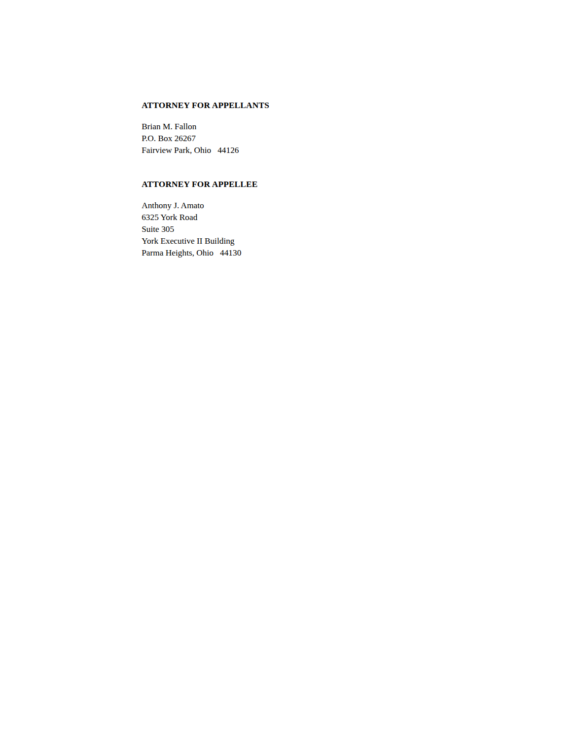ATTORNEY FOR APPELLANTS
Brian M. Fallon
P.O. Box 26267
Fairview Park, Ohio 44126
ATTORNEY FOR APPELLEE
Anthony J. Amato
6325 York Road
Suite 305
York Executive II Building
Parma Heights, Ohio 44130